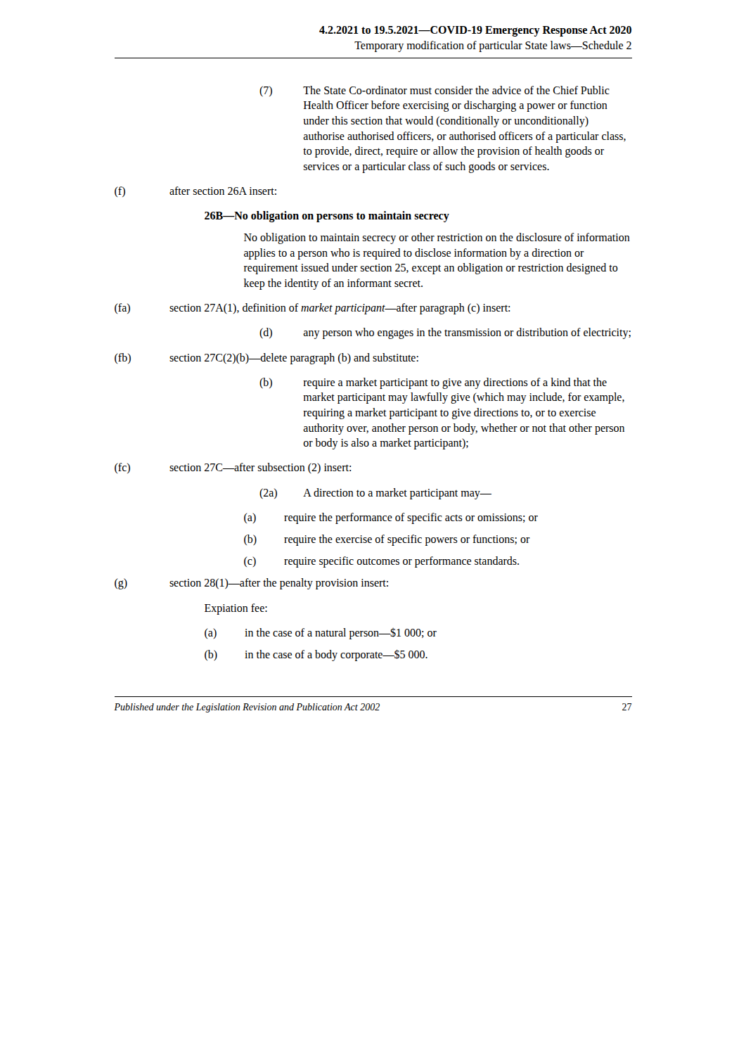4.2.2021 to 19.5.2021—COVID-19 Emergency Response Act 2020
Temporary modification of particular State laws—Schedule 2
(7)
The State Co-ordinator must consider the advice of the Chief Public Health Officer before exercising or discharging a power or function under this section that would (conditionally or unconditionally) authorise authorised officers, or authorised officers of a particular class, to provide, direct, require or allow the provision of health goods or services or a particular class of such goods or services.
(f)
after section 26A insert:
26B—No obligation on persons to maintain secrecy
No obligation to maintain secrecy or other restriction on the disclosure of information applies to a person who is required to disclose information by a direction or requirement issued under section 25, except an obligation or restriction designed to keep the identity of an informant secret.
(fa)
section 27A(1), definition of market participant—after paragraph (c) insert:
(d)
any person who engages in the transmission or distribution of electricity;
(fb)
section 27C(2)(b)—delete paragraph (b) and substitute:
(b)
require a market participant to give any directions of a kind that the market participant may lawfully give (which may include, for example, requiring a market participant to give directions to, or to exercise authority over, another person or body, whether or not that other person or body is also a market participant);
(fc)
section 27C—after subsection (2) insert:
(2a)
A direction to a market participant may—
(a)
require the performance of specific acts or omissions; or
(b)
require the exercise of specific powers or functions; or
(c)
require specific outcomes or performance standards.
(g)
section 28(1)—after the penalty provision insert:
Expiation fee:
(a)
in the case of a natural person—$1 000; or
(b)
in the case of a body corporate—$5 000.
Published under the Legislation Revision and Publication Act 2002
27